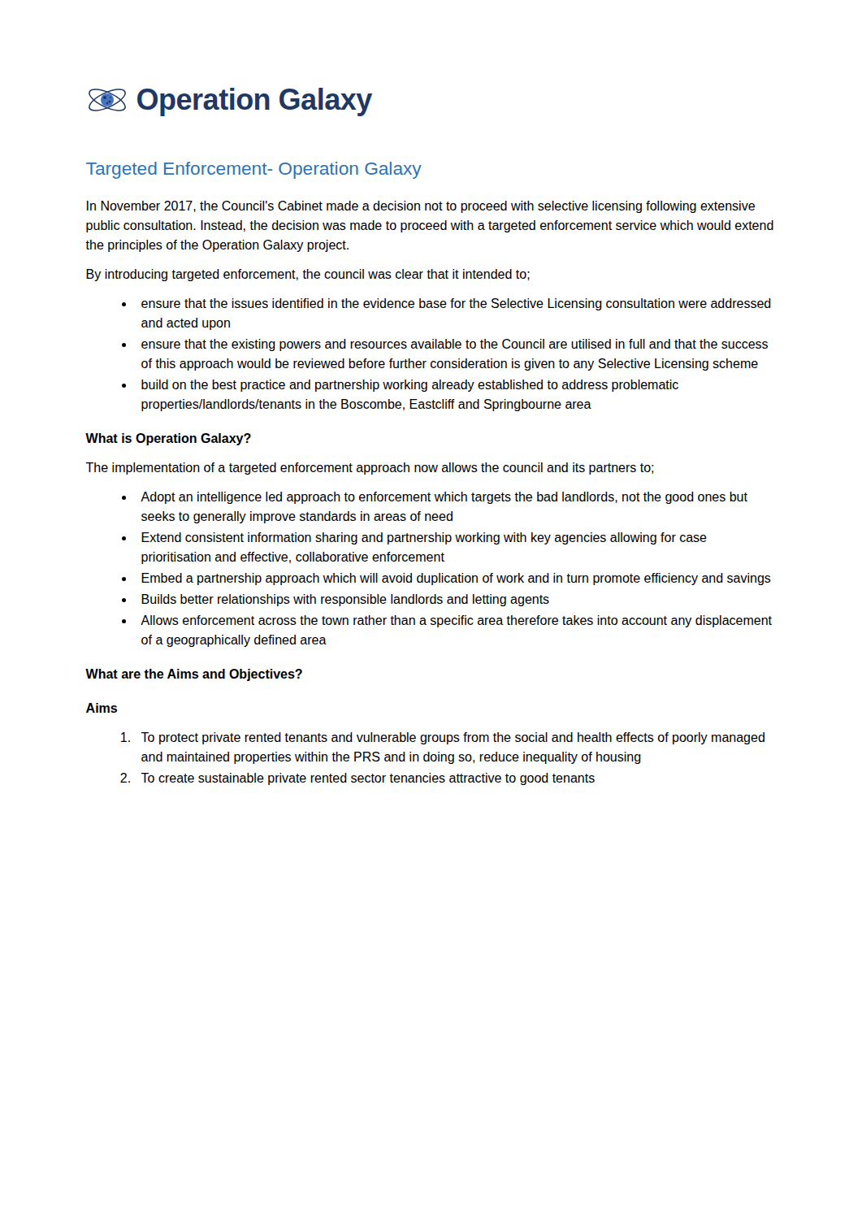Operation Galaxy
Targeted Enforcement- Operation Galaxy
In November 2017, the Council's Cabinet made a decision not to proceed with selective licensing following extensive public consultation. Instead, the decision was made to proceed with a targeted enforcement service which would extend the principles of the Operation Galaxy project.
By introducing targeted enforcement, the council was clear that it intended to;
ensure that the issues identified in the evidence base for the Selective Licensing consultation were addressed and acted upon
ensure that the existing powers and resources available to the Council are utilised in full and that the success of this approach would be reviewed before further consideration is given to any Selective Licensing scheme
build on the best practice and partnership working already established to address problematic properties/landlords/tenants in the Boscombe, Eastcliff and Springbourne area
What is Operation Galaxy?
The implementation of a targeted enforcement approach now allows the council and its partners to;
Adopt an intelligence led approach to enforcement which targets the bad landlords, not the good ones but seeks to generally improve standards in areas of need
Extend consistent information sharing and partnership working with key agencies allowing for case prioritisation and effective, collaborative enforcement
Embed a partnership approach which will avoid duplication of work and in turn promote efficiency and savings
Builds better relationships with responsible landlords and letting agents
Allows enforcement across the town rather than a specific area therefore takes into account any displacement of a geographically defined area
What are the Aims and Objectives?
Aims
To protect private rented tenants and vulnerable groups from the social and health effects of poorly managed and maintained properties within the PRS and in doing so, reduce inequality of housing
To create sustainable private rented sector tenancies attractive to good tenants